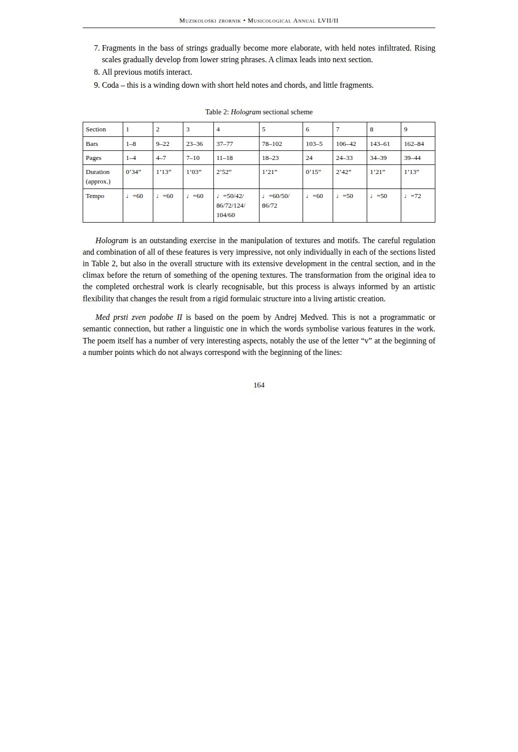Muzikološki zbornik • Musicological Annual LVII/II
Fragments in the bass of strings gradually become more elaborate, with held notes infiltrated. Rising scales gradually develop from lower string phrases. A climax leads into next section.
All previous motifs interact.
Coda – this is a winding down with short held notes and chords, and little fragments.
Table 2: Hologram sectional scheme
| Section | 1 | 2 | 3 | 4 | 5 | 6 | 7 | 8 | 9 |
| Bars | 1–8 | 9–22 | 23–36 | 37–77 | 78–102 | 103–5 | 106–42 | 143–61 | 162–84 |
| Pages | 1–4 | 4–7 | 7–10 | 11–18 | 18–23 | 24 | 24–33 | 34–39 | 39–44 |
| Duration (approx.) | 0’34” | 1’13” | 1’03” | 2’52” | 1’21” | 0’15” | 2’42” | 1’21” | 1’13” |
| Tempo | ♩ =60 | ♩ =60 | ♩ =60 | ♩ =50/42/ 86/72/124/ 104/60 | ♩ =60/50/ 86/72 | ♩ =60 | ♩ =50 | ♩ =50 | ♩ =72 |
Hologram is an outstanding exercise in the manipulation of textures and motifs. The careful regulation and combination of all of these features is very impressive, not only individually in each of the sections listed in Table 2, but also in the overall structure with its extensive development in the central section, and in the climax before the return of something of the opening textures. The transformation from the original idea to the completed orchestral work is clearly recognisable, but this process is always informed by an artistic flexibility that changes the result from a rigid formulaic structure into a living artistic creation.
Med prsti zven podobe II is based on the poem by Andrej Medved. This is not a programmatic or semantic connection, but rather a linguistic one in which the words symbolise various features in the work. The poem itself has a number of very interesting aspects, notably the use of the letter “v” at the beginning of a number points which do not always correspond with the beginning of the lines:
164